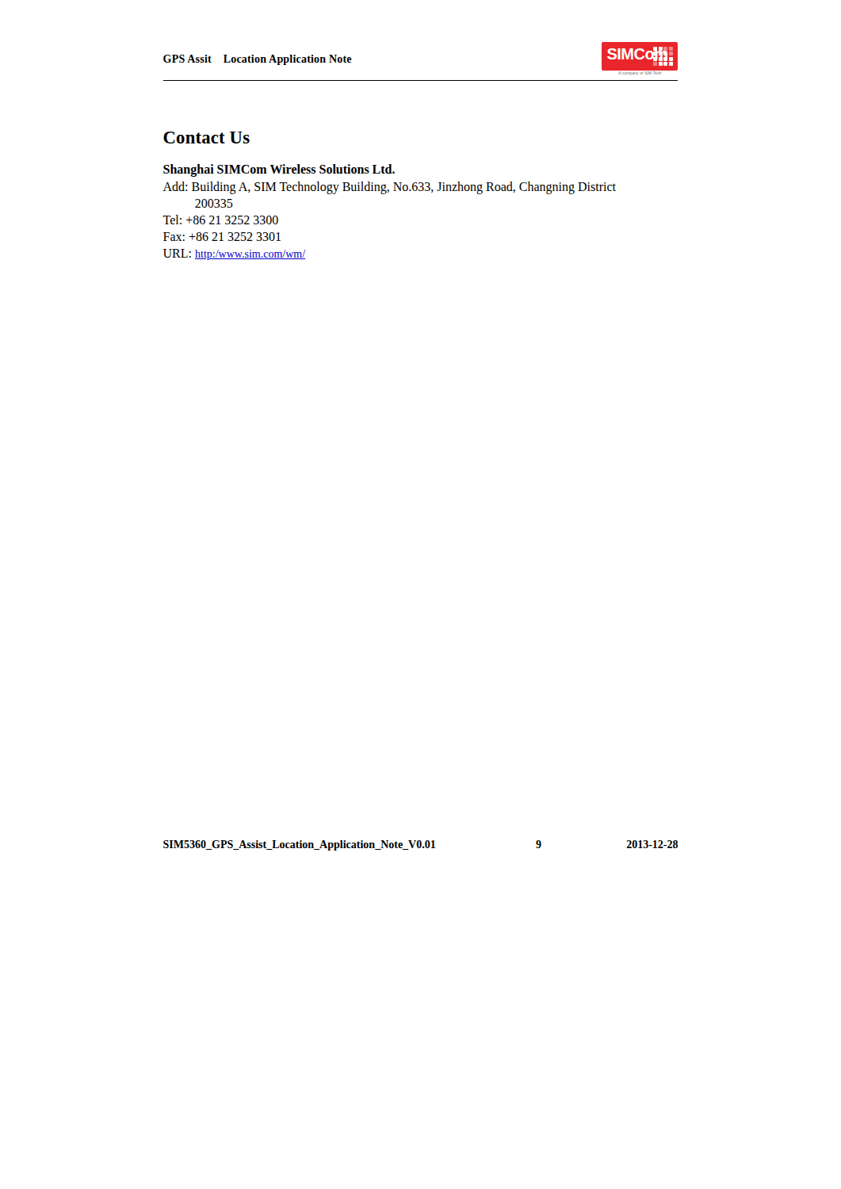GPS Assit Location Application Note
SIMCom
A company of SIM Tech
Contact Us
Shanghai SIMCom Wireless Solutions Ltd.
Add: Building A, SIM Technology Building, No.633, Jinzhong Road, Changning District
200335
Tel: +86 21 3252 3300
Fax: +86 21 3252 3301
URL: http:/www.sim.com/wm/
SIM5360_GPS_Assist_Location_Application_Note_V0.01
9
2013-12-28